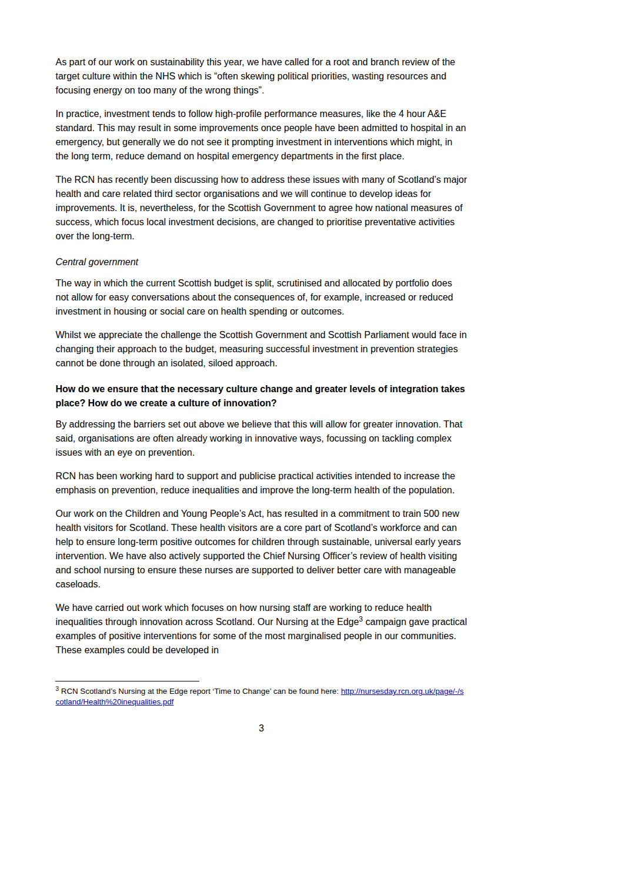As part of our work on sustainability this year, we have called for a root and branch review of the target culture within the NHS which is “often skewing political priorities, wasting resources and focusing energy on too many of the wrong things”.
In practice, investment tends to follow high-profile performance measures, like the 4 hour A&E standard. This may result in some improvements once people have been admitted to hospital in an emergency, but generally we do not see it prompting investment in interventions which might, in the long term, reduce demand on hospital emergency departments in the first place.
The RCN has recently been discussing how to address these issues with many of Scotland’s major health and care related third sector organisations and we will continue to develop ideas for improvements. It is, nevertheless, for the Scottish Government to agree how national measures of success, which focus local investment decisions, are changed to prioritise preventative activities over the long-term.
Central government
The way in which the current Scottish budget is split, scrutinised and allocated by portfolio does not allow for easy conversations about the consequences of, for example, increased or reduced investment in housing or social care on health spending or outcomes.
Whilst we appreciate the challenge the Scottish Government and Scottish Parliament would face in changing their approach to the budget, measuring successful investment in prevention strategies cannot be done through an isolated, siloed approach.
How do we ensure that the necessary culture change and greater levels of integration takes place? How do we create a culture of innovation?
By addressing the barriers set out above we believe that this will allow for greater innovation. That said, organisations are often already working in innovative ways, focussing on tackling complex issues with an eye on prevention.
RCN has been working hard to support and publicise practical activities intended to increase the emphasis on prevention, reduce inequalities and improve the long-term health of the population.
Our work on the Children and Young People’s Act, has resulted in a commitment to train 500 new health visitors for Scotland. These health visitors are a core part of Scotland’s workforce and can help to ensure long-term positive outcomes for children through sustainable, universal early years intervention. We have also actively supported the Chief Nursing Officer’s review of health visiting and school nursing to ensure these nurses are supported to deliver better care with manageable caseloads.
We have carried out work which focuses on how nursing staff are working to reduce health inequalities through innovation across Scotland. Our Nursing at the Edge3 campaign gave practical examples of positive interventions for some of the most marginalised people in our communities. These examples could be developed in
3 RCN Scotland’s Nursing at the Edge report ‘Time to Change’ can be found here: http://nursesday.rcn.org.uk/page/-/scotland/Health%20inequalities.pdf
3